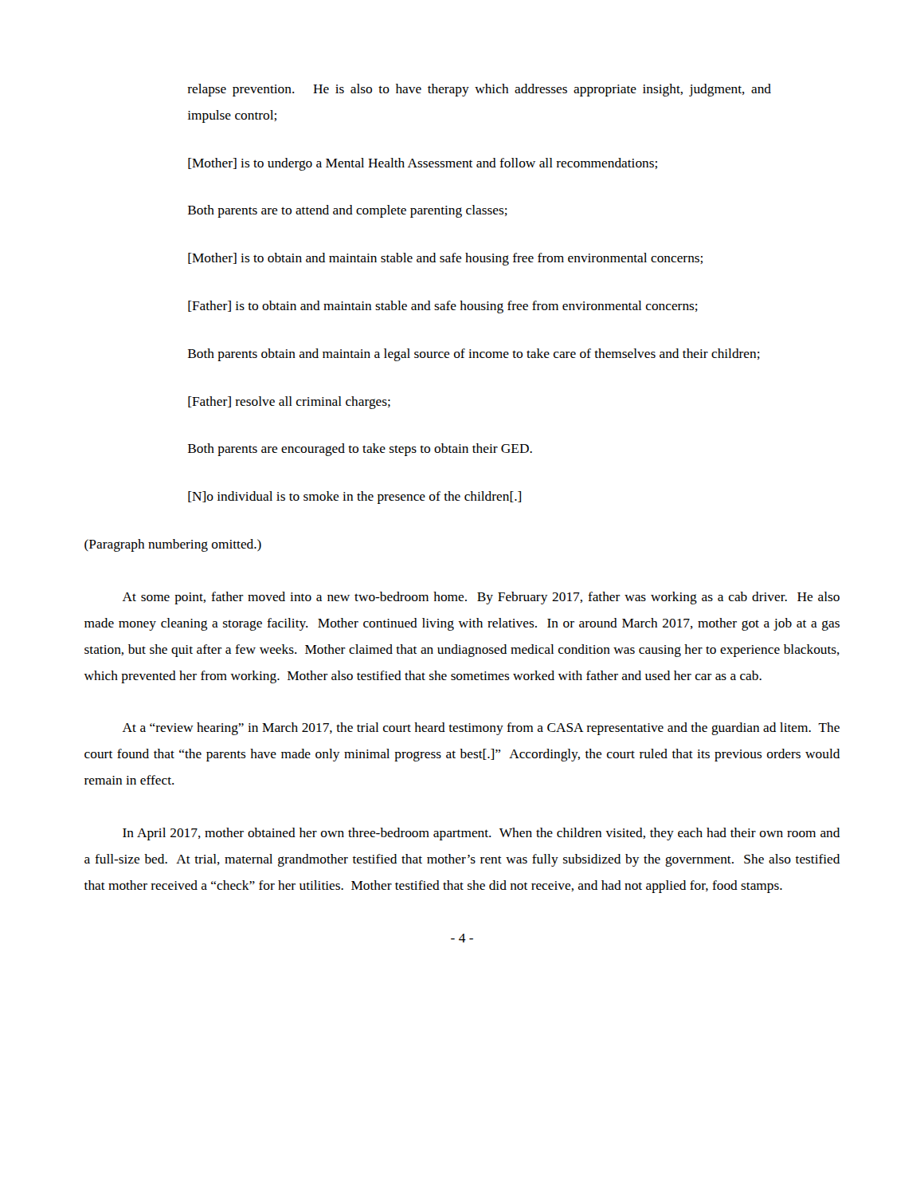relapse prevention. He is also to have therapy which addresses appropriate insight, judgment, and impulse control;
[Mother] is to undergo a Mental Health Assessment and follow all recommendations;
Both parents are to attend and complete parenting classes;
[Mother] is to obtain and maintain stable and safe housing free from environmental concerns;
[Father] is to obtain and maintain stable and safe housing free from environmental concerns;
Both parents obtain and maintain a legal source of income to take care of themselves and their children;
[Father] resolve all criminal charges;
Both parents are encouraged to take steps to obtain their GED.
[N]o individual is to smoke in the presence of the children[.]
(Paragraph numbering omitted.)
At some point, father moved into a new two-bedroom home. By February 2017, father was working as a cab driver. He also made money cleaning a storage facility. Mother continued living with relatives. In or around March 2017, mother got a job at a gas station, but she quit after a few weeks. Mother claimed that an undiagnosed medical condition was causing her to experience blackouts, which prevented her from working. Mother also testified that she sometimes worked with father and used her car as a cab.
At a “review hearing” in March 2017, the trial court heard testimony from a CASA representative and the guardian ad litem. The court found that “the parents have made only minimal progress at best[.]” Accordingly, the court ruled that its previous orders would remain in effect.
In April 2017, mother obtained her own three-bedroom apartment. When the children visited, they each had their own room and a full-size bed. At trial, maternal grandmother testified that mother’s rent was fully subsidized by the government. She also testified that mother received a “check” for her utilities. Mother testified that she did not receive, and had not applied for, food stamps.
- 4 -